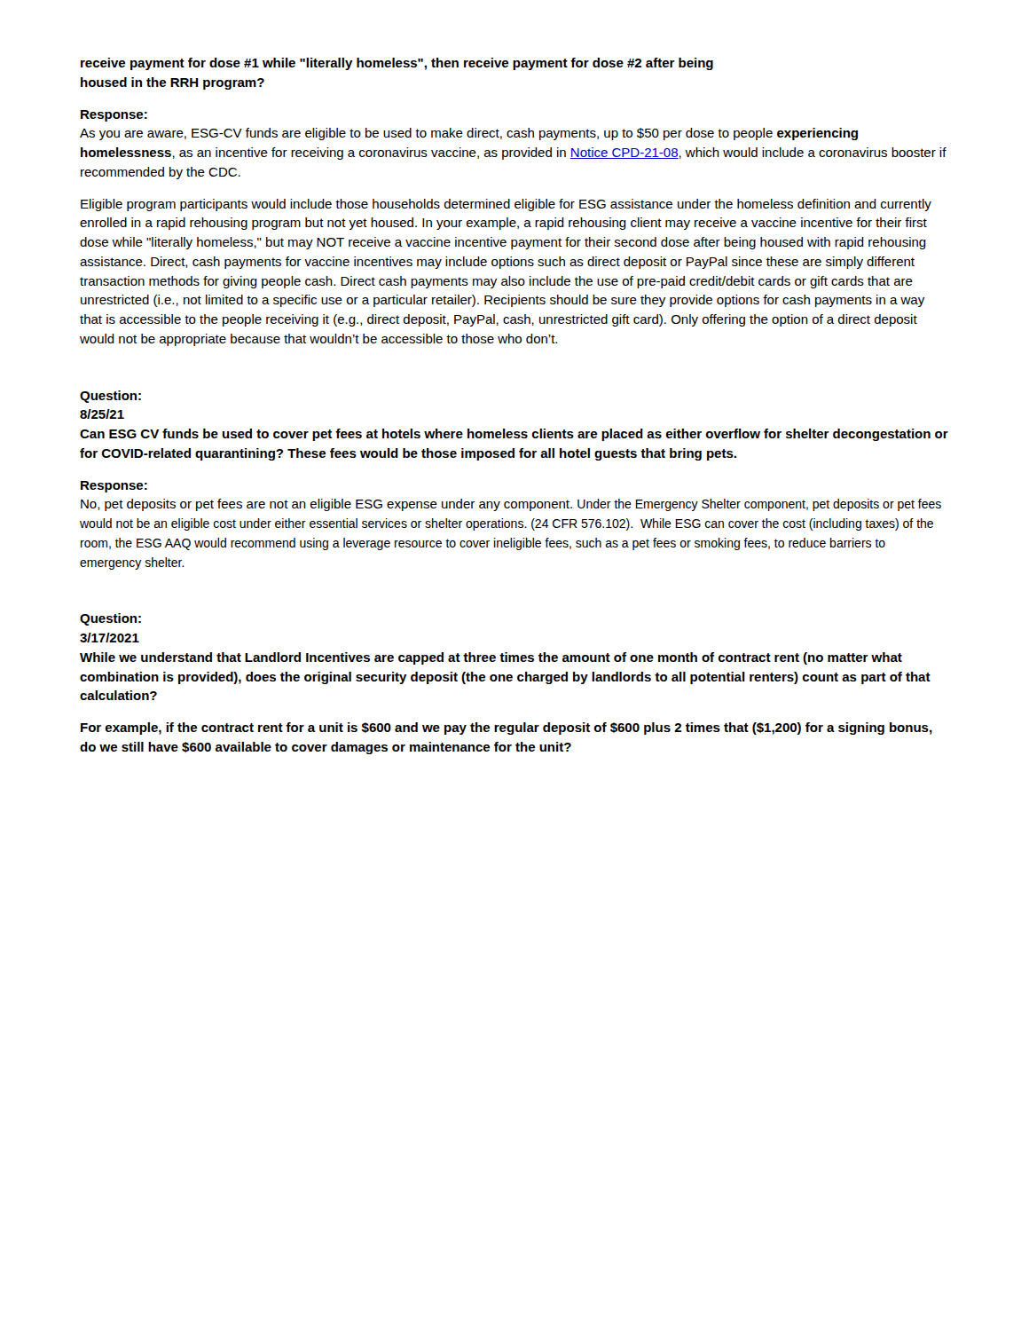receive payment for dose #1 while "literally homeless", then receive payment for dose #2 after being
housed in the RRH program?
Response:
As you are aware, ESG-CV funds are eligible to be used to make direct, cash payments, up to $50 per dose to people experiencing homelessness, as an incentive for receiving a coronavirus vaccine, as provided in Notice CPD-21-08, which would include a coronavirus booster if recommended by the CDC.
Eligible program participants would include those households determined eligible for ESG assistance under the homeless definition and currently enrolled in a rapid rehousing program but not yet housed. In your example, a rapid rehousing client may receive a vaccine incentive for their first dose while "literally homeless," but may NOT receive a vaccine incentive payment for their second dose after being housed with rapid rehousing assistance. Direct, cash payments for vaccine incentives may include options such as direct deposit or PayPal since these are simply different transaction methods for giving people cash. Direct cash payments may also include the use of pre-paid credit/debit cards or gift cards that are unrestricted (i.e., not limited to a specific use or a particular retailer). Recipients should be sure they provide options for cash payments in a way that is accessible to the people receiving it (e.g., direct deposit, PayPal, cash, unrestricted gift card). Only offering the option of a direct deposit would not be appropriate because that wouldn’t be accessible to those who don’t.
Question:
8/25/21
Can ESG CV funds be used to cover pet fees at hotels where homeless clients are placed as either overflow for shelter decongestation or for COVID-related quarantining? These fees would be those imposed for all hotel guests that bring pets.
Response:
No, pet deposits or pet fees are not an eligible ESG expense under any component. Under the Emergency Shelter component, pet deposits or pet fees would not be an eligible cost under either essential services or shelter operations. (24 CFR 576.102). While ESG can cover the cost (including taxes) of the room, the ESG AAQ would recommend using a leverage resource to cover ineligible fees, such as a pet fees or smoking fees, to reduce barriers to emergency shelter.
Question:
3/17/2021
While we understand that Landlord Incentives are capped at three times the amount of one month of contract rent (no matter what combination is provided), does the original security deposit (the one charged by landlords to all potential renters) count as part of that calculation?
For example, if the contract rent for a unit is $600 and we pay the regular deposit of $600 plus 2 times that ($1,200) for a signing bonus, do we still have $600 available to cover damages or maintenance for the unit?